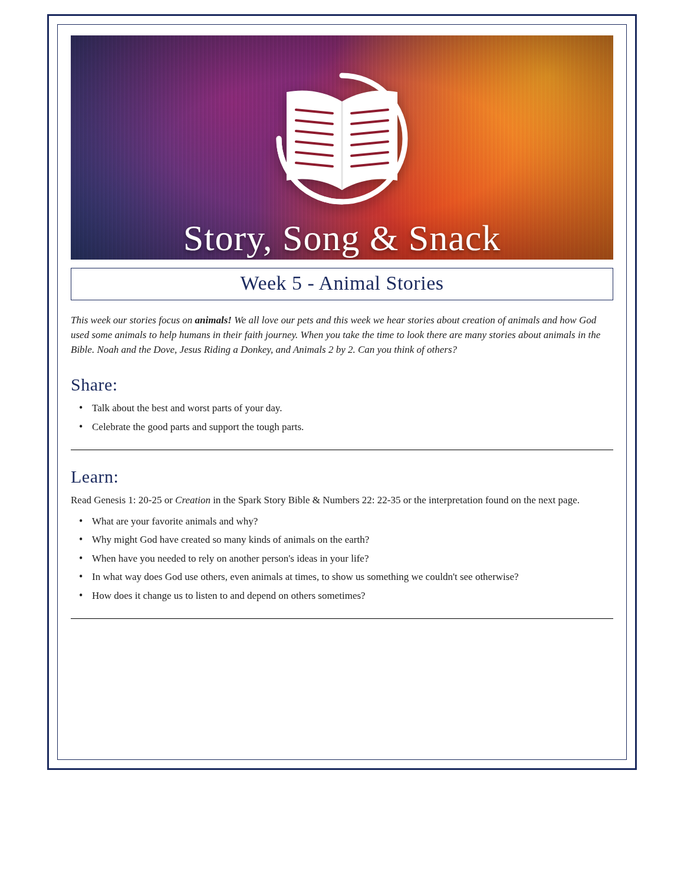Story, Song & Snack
Week 5 - Animal Stories
This week our stories focus on animals! We all love our pets and this week we hear stories about creation of animals and how God used some animals to help humans in their faith journey. When you take the time to look there are many stories about animals in the Bible. Noah and the Dove, Jesus Riding a Donkey, and Animals 2 by 2. Can you think of others?
Share:
Talk about the best and worst parts of your day.
Celebrate the good parts and support the tough parts.
Learn:
Read Genesis 1: 20-25 or Creation in the Spark Story Bible & Numbers 22: 22-35 or the interpretation found on the next page.
What are your favorite animals and why?
Why might God have created so many kinds of animals on the earth?
When have you needed to rely on another person's ideas in your life?
In what way does God use others, even animals at times, to show us something we couldn't see otherwise?
How does it change us to listen to and depend on others sometimes?